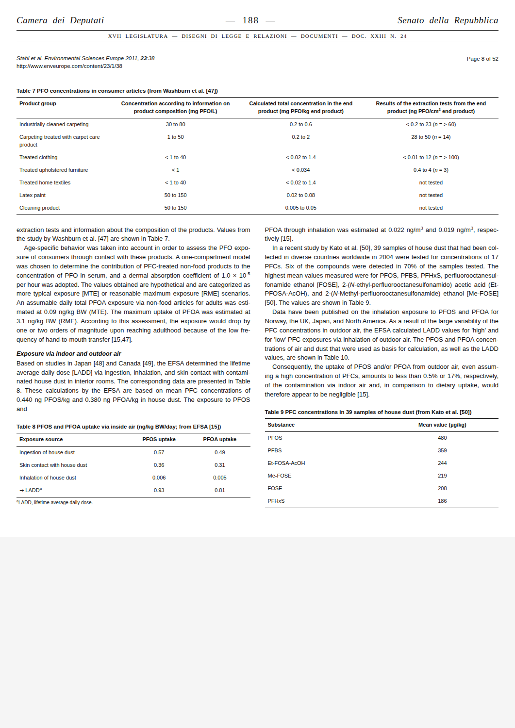Camera dei Deputati — 188 — Senato della Repubblica
XVII LEGISLATURA — DISEGNI DI LEGGE E RELAZIONI — DOCUMENTI — DOC. XXIII N. 24
Stahl et al. Environmental Sciences Europe 2011, 23:38
http://www.enveurope.com/content/23/1/38
Page 8 of 52
Table 7 PFO concentrations in consumer articles (from Washburn et al. [47])
| Product group | Concentration according to information on product composition (mg PFO/L) | Calculated total concentration in the end product (mg PFO/kg end product) | Results of the extraction tests from the end product (ng PFO/cm 2 end product) |
| --- | --- | --- | --- |
| Industrially cleaned carpeting | 30 to 80 | 0.2 to 0.6 | < 0.2 to 23 ( n = > 60) |
| Carpeting treated with carpet care product | 1 to 50 | 0.2 to 2 | 28 to 50 ( n = 14) |
| Treated clothing | < 1 to 40 | < 0.02 to 1.4 | < 0.01 to 12 ( n = > 100) |
| Treated upholstered furniture | < 1 | < 0.034 | 0.4 to 4 ( n = 3) |
| Treated home textiles | < 1 to 40 | < 0.02 to 1.4 | not tested |
| Latex paint | 50 to 150 | 0.02 to 0.08 | not tested |
| Cleaning product | 50 to 150 | 0.005 to 0.05 | not tested |
extraction tests and information about the composition of the products. Values from the study by Washburn et al. [47] are shown in Table 7.
Age-specific behavior was taken into account in order to assess the PFO exposure of consumers through contact with these products. A one-compartment model was chosen to determine the contribution of PFC-treated non-food products to the concentration of PFO in serum, and a dermal absorption coefficient of 1.0 × 10-5 per hour was adopted. The values obtained are hypothetical and are categorized as more typical exposure [MTE] or reasonable maximum exposure [RME] scenarios. An assumable daily total PFOA exposure via non-food articles for adults was estimated at 0.09 ng/kg BW (MTE). The maximum uptake of PFOA was estimated at 3.1 ng/kg BW (RME). According to this assessment, the exposure would drop by one or two orders of magnitude upon reaching adulthood because of the low frequency of hand-to-mouth transfer [15,47].
Exposure via indoor and outdoor air
Based on studies in Japan [48] and Canada [49], the EFSA determined the lifetime average daily dose [LADD] via ingestion, inhalation, and skin contact with contaminated house dust in interior rooms. The corresponding data are presented in Table 8. These calculations by the EFSA are based on mean PFC concentrations of 0.440 ng PFOS/kg and 0.380 ng PFOA/kg in house dust. The exposure to PFOS and
Table 8 PFOS and PFOA uptake via inside air (ng/kg BW/day; from EFSA [15])
| Exposure source | PFOS uptake | PFOA uptake |
| --- | --- | --- |
| Ingestion of house dust | 0.57 | 0.49 |
| Skin contact with house dust | 0.36 | 0.31 |
| Inhalation of house dust | 0.006 | 0.005 |
| → LADD a | 0.93 | 0.81 |
aLADD, lifetime average daily dose.
PFOA through inhalation was estimated at 0.022 ng/m3 and 0.019 ng/m3, respectively [15].
In a recent study by Kato et al. [50], 39 samples of house dust that had been collected in diverse countries worldwide in 2004 were tested for concentrations of 17 PFCs. Six of the compounds were detected in 70% of the samples tested. The highest mean values measured were for PFOS, PFBS, PFHxS, perfluorooctanesulfonamide ethanol [FOSE], 2-(N-ethyl-perfluorooctanesulfonamido) acetic acid (Et-PFOSA-AcOH), and 2-(N-Methyl-perfluorooctanesulfonamide) ethanol [Me-FOSE] [50]. The values are shown in Table 9.
Data have been published on the inhalation exposure to PFOS and PFOA for Norway, the UK, Japan, and North America. As a result of the large variability of the PFC concentrations in outdoor air, the EFSA calculated LADD values for 'high' and for 'low' PFC exposures via inhalation of outdoor air. The PFOS and PFOA concentrations of air and dust that were used as basis for calculation, as well as the LADD values, are shown in Table 10.
Consequently, the uptake of PFOS and/or PFOA from outdoor air, even assuming a high concentration of PFCs, amounts to less than 0.5% or 17%, respectively, of the contamination via indoor air and, in comparison to dietary uptake, would therefore appear to be negligible [15].
Table 9 PFC concentrations in 39 samples of house dust (from Kato et al. [50])
| Substance | Mean value (µg/kg) |
| --- | --- |
| PFOS | 480 |
| PFBS | 359 |
| Et-FOSA-AcOH | 244 |
| Me-FOSE | 219 |
| FOSE | 208 |
| PFHxS | 186 |